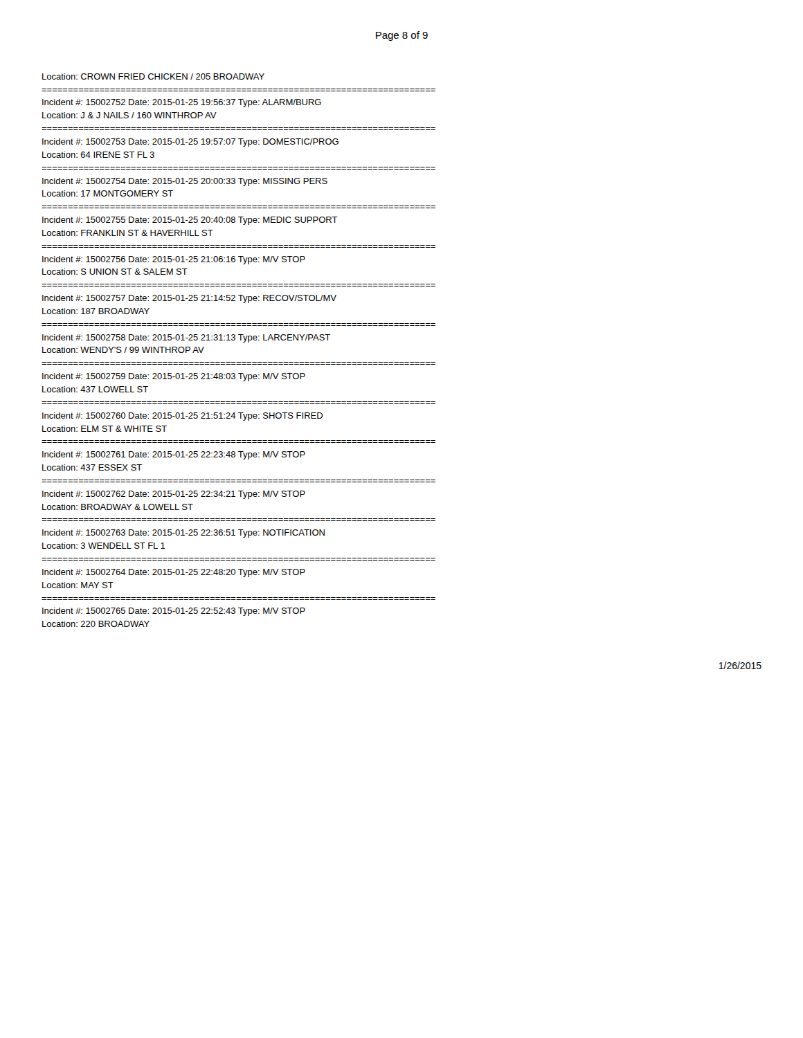Page 8 of 9
Location: CROWN FRIED CHICKEN / 205 BROADWAY
===========================================================================
Incident #: 15002752 Date: 2015-01-25 19:56:37 Type: ALARM/BURG
Location: J & J NAILS / 160 WINTHROP AV
===========================================================================
Incident #: 15002753 Date: 2015-01-25 19:57:07 Type: DOMESTIC/PROG
Location: 64 IRENE ST FL 3
===========================================================================
Incident #: 15002754 Date: 2015-01-25 20:00:33 Type: MISSING PERS
Location: 17 MONTGOMERY ST
===========================================================================
Incident #: 15002755 Date: 2015-01-25 20:40:08 Type: MEDIC SUPPORT
Location: FRANKLIN ST & HAVERHILL ST
===========================================================================
Incident #: 15002756 Date: 2015-01-25 21:06:16 Type: M/V STOP
Location: S UNION ST & SALEM ST
===========================================================================
Incident #: 15002757 Date: 2015-01-25 21:14:52 Type: RECOV/STOL/MV
Location: 187 BROADWAY
===========================================================================
Incident #: 15002758 Date: 2015-01-25 21:31:13 Type: LARCENY/PAST
Location: WENDY'S / 99 WINTHROP AV
===========================================================================
Incident #: 15002759 Date: 2015-01-25 21:48:03 Type: M/V STOP
Location: 437 LOWELL ST
===========================================================================
Incident #: 15002760 Date: 2015-01-25 21:51:24 Type: SHOTS FIRED
Location: ELM ST & WHITE ST
===========================================================================
Incident #: 15002761 Date: 2015-01-25 22:23:48 Type: M/V STOP
Location: 437 ESSEX ST
===========================================================================
Incident #: 15002762 Date: 2015-01-25 22:34:21 Type: M/V STOP
Location: BROADWAY & LOWELL ST
===========================================================================
Incident #: 15002763 Date: 2015-01-25 22:36:51 Type: NOTIFICATION
Location: 3 WENDELL ST FL 1
===========================================================================
Incident #: 15002764 Date: 2015-01-25 22:48:20 Type: M/V STOP
Location: MAY ST
===========================================================================
Incident #: 15002765 Date: 2015-01-25 22:52:43 Type: M/V STOP
Location: 220 BROADWAY
1/26/2015